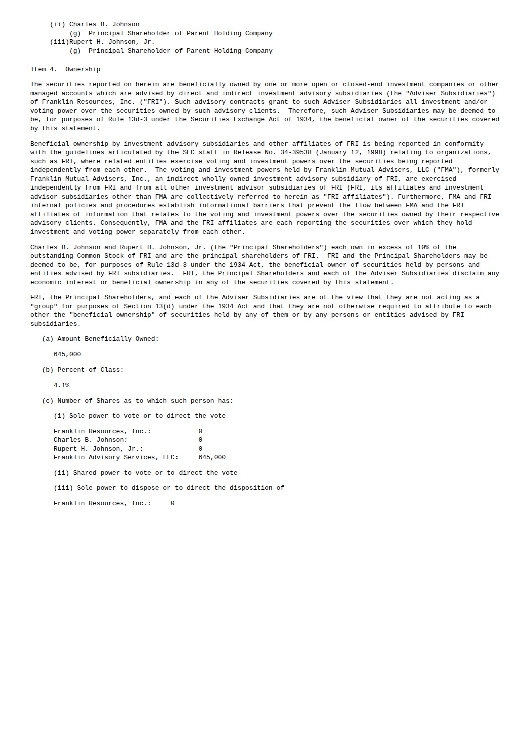(ii) Charles B. Johnson
          (g)  Principal Shareholder of Parent Holding Company
     (iii)Rupert H. Johnson, Jr.
          (g)  Principal Shareholder of Parent Holding Company
Item 4. Ownership
The securities reported on herein are beneficially owned by one or more open or closed-end investment companies or other managed accounts which are advised by direct and indirect investment advisory subsidiaries (the "Adviser Subsidiaries") of Franklin Resources, Inc. ("FRI"). Such advisory contracts grant to such Adviser Subsidiaries all investment and/or voting power over the securities owned by such advisory clients. Therefore, such Adviser Subsidiaries may be deemed to be, for purposes of Rule 13d-3 under the Securities Exchange Act of 1934, the beneficial owner of the securities covered by this statement.
Beneficial ownership by investment advisory subsidiaries and other affiliates of FRI is being reported in conformity with the guidelines articulated by the SEC staff in Release No. 34-39538 (January 12, 1998) relating to organizations, such as FRI, where related entities exercise voting and investment powers over the securities being reported independently from each other. The voting and investment powers held by Franklin Mutual Advisers, LLC ("FMA"), formerly Franklin Mutual Advisers, Inc., an indirect wholly owned investment advisory subsidiary of FRI, are exercised independently from FRI and from all other investment advisor subsidiaries of FRI (FRI, its affiliates and investment advisor subsidiaries other than FMA are collectively referred to herein as "FRI affiliates"). Furthermore, FMA and FRI internal policies and procedures establish informational barriers that prevent the flow between FMA and the FRI affiliates of information that relates to the voting and investment powers over the securities owned by their respective advisory clients. Consequently, FMA and the FRI affiliates are each reporting the securities over which they hold investment and voting power separately from each other.
Charles B. Johnson and Rupert H. Johnson, Jr. (the "Principal Shareholders") each own in excess of 10% of the outstanding Common Stock of FRI and are the principal shareholders of FRI. FRI and the Principal Shareholders may be deemed to be, for purposes of Rule 13d-3 under the 1934 Act, the beneficial owner of securities held by persons and entities advised by FRI subsidiaries. FRI, the Principal Shareholders and each of the Adviser Subsidiaries disclaim any economic interest or beneficial ownership in any of the securities covered by this statement.
FRI, the Principal Shareholders, and each of the Adviser Subsidiaries are of the view that they are not acting as a "group" for purposes of Section 13(d) under the 1934 Act and that they are not otherwise required to attribute to each other the "beneficial ownership" of securities held by any of them or by any persons or entities advised by FRI subsidiaries.
(a) Amount Beneficially Owned:
645,000
(b) Percent of Class:
4.1%
(c) Number of Shares as to which such person has:
(i) Sole power to vote or to direct the vote
| Franklin Resources, Inc.: | 0 |
| Charles B. Johnson: | 0 |
| Rupert H. Johnson, Jr.: | 0 |
| Franklin Advisory Services, LLC: | 645,000 |
(ii) Shared power to vote or to direct the vote
(iii) Sole power to dispose or to direct the disposition of
| Franklin Resources, Inc.: | 0 |